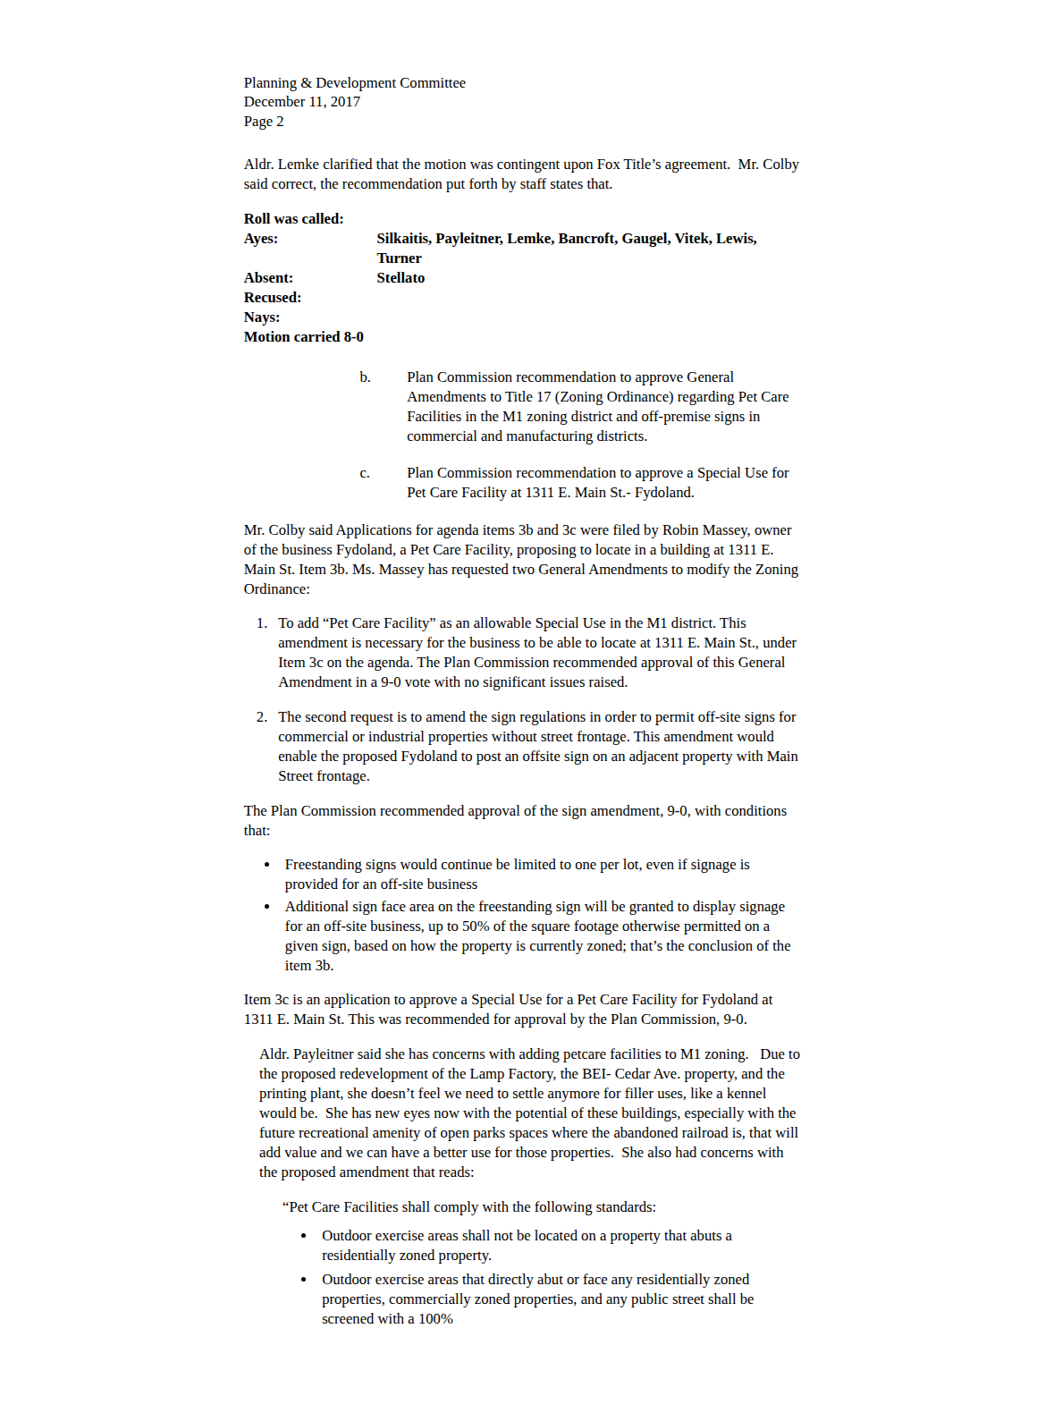Planning & Development Committee
December 11, 2017
Page 2
Aldr. Lemke clarified that the motion was contingent upon Fox Title’s agreement. Mr. Colby said correct, the recommendation put forth by staff states that.
Roll was called:
Ayes: Silkaitis, Payleitner, Lemke, Bancroft, Gaugel, Vitek, Lewis, Turner
Absent: Stellato
Recused:
Nays:
Motion carried 8-0
b.
Plan Commission recommendation to approve General Amendments to Title 17 (Zoning Ordinance) regarding Pet Care Facilities in the M1 zoning district and off-premise signs in commercial and manufacturing districts.
c.
Plan Commission recommendation to approve a Special Use for Pet Care Facility at 1311 E. Main St.- Fydoland.
Mr. Colby said Applications for agenda items 3b and 3c were filed by Robin Massey, owner of the business Fydoland, a Pet Care Facility, proposing to locate in a building at 1311 E. Main St. Item 3b. Ms. Massey has requested two General Amendments to modify the Zoning Ordinance:
To add “Pet Care Facility” as an allowable Special Use in the M1 district. This amendment is necessary for the business to be able to locate at 1311 E. Main St., under Item 3c on the agenda. The Plan Commission recommended approval of this General Amendment in a 9-0 vote with no significant issues raised.
The second request is to amend the sign regulations in order to permit off-site signs for commercial or industrial properties without street frontage. This amendment would enable the proposed Fydoland to post an offsite sign on an adjacent property with Main Street frontage.
The Plan Commission recommended approval of the sign amendment, 9-0, with conditions that:
Freestanding signs would continue be limited to one per lot, even if signage is provided for an off-site business
Additional sign face area on the freestanding sign will be granted to display signage for an off-site business, up to 50% of the square footage otherwise permitted on a given sign, based on how the property is currently zoned; that’s the conclusion of the item 3b.
Item 3c is an application to approve a Special Use for a Pet Care Facility for Fydoland at 1311 E. Main St. This was recommended for approval by the Plan Commission, 9-0.
Aldr. Payleitner said she has concerns with adding petcare facilities to M1 zoning. Due to the proposed redevelopment of the Lamp Factory, the BEI- Cedar Ave. property, and the printing plant, she doesn’t feel we need to settle anymore for filler uses, like a kennel would be. She has new eyes now with the potential of these buildings, especially with the future recreational amenity of open parks spaces where the abandoned railroad is, that will add value and we can have a better use for those properties. She also had concerns with the proposed amendment that reads:
“Pet Care Facilities shall comply with the following standards:
Outdoor exercise areas shall not be located on a property that abuts a residentially zoned property.
Outdoor exercise areas that directly abut or face any residentially zoned properties, commercially zoned properties, and any public street shall be screened with a 100%